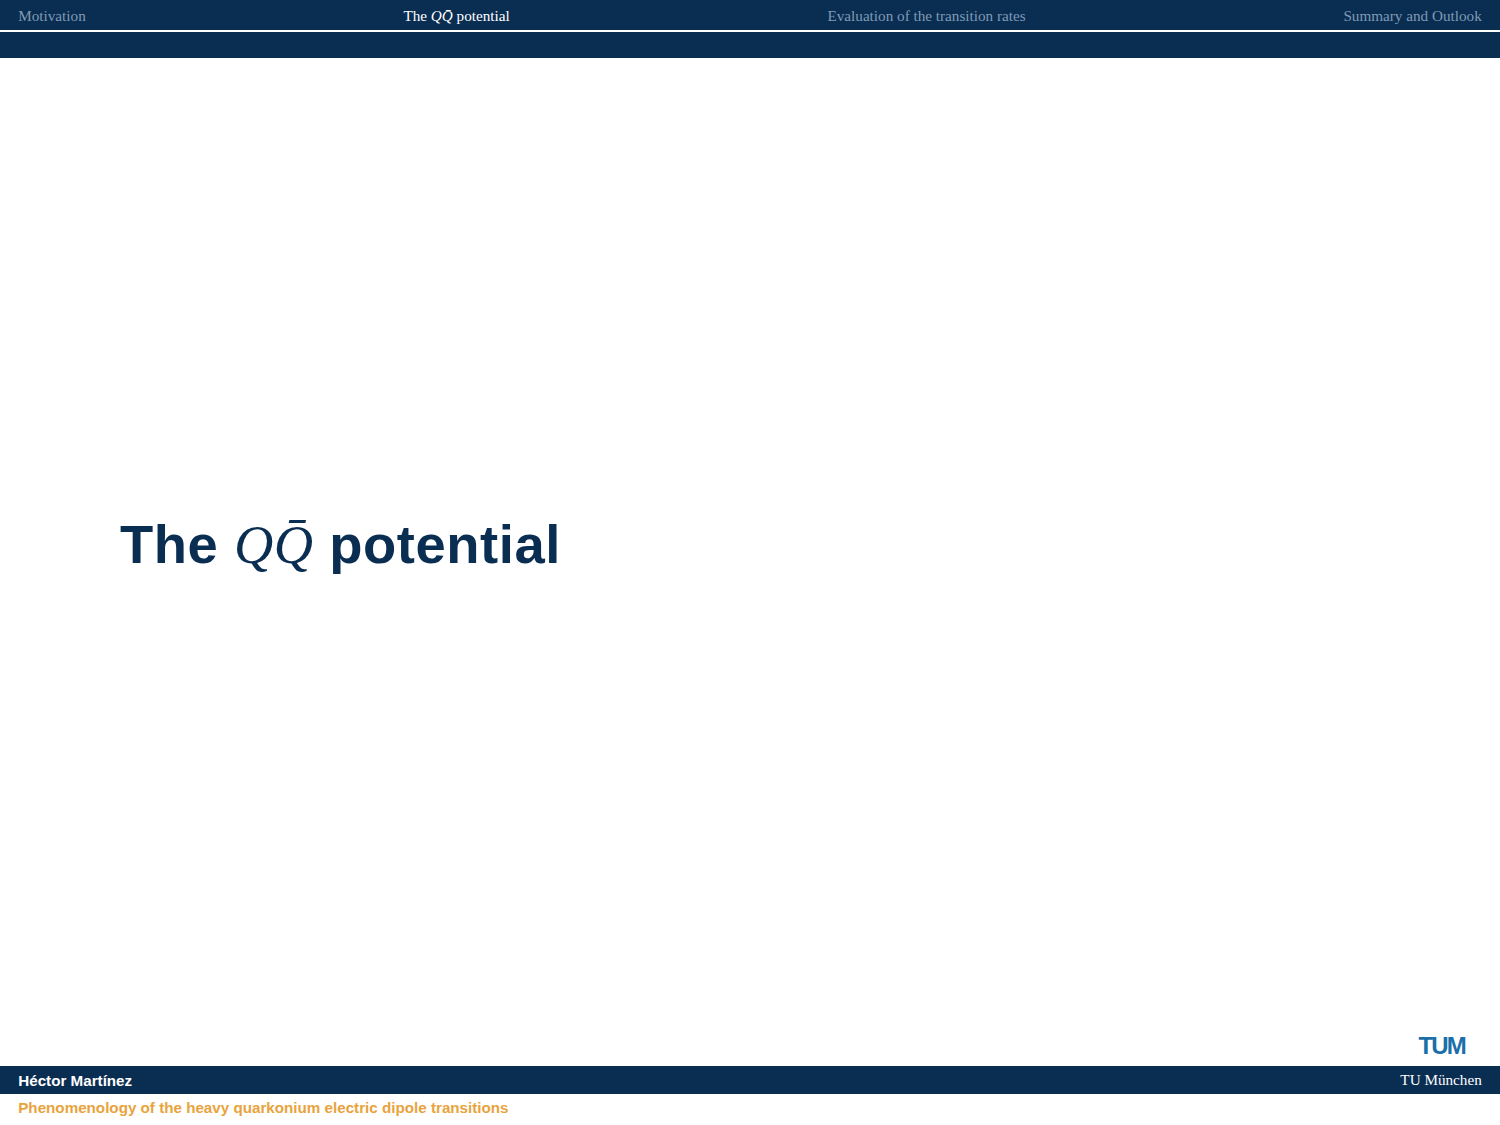Motivation The QQ̄ potential Evaluation of the transition rates Summary and Outlook
The QQ̄ potential
TUM
Héctor Martínez TU München
Phenomenology of the heavy quarkonium electric dipole transitions